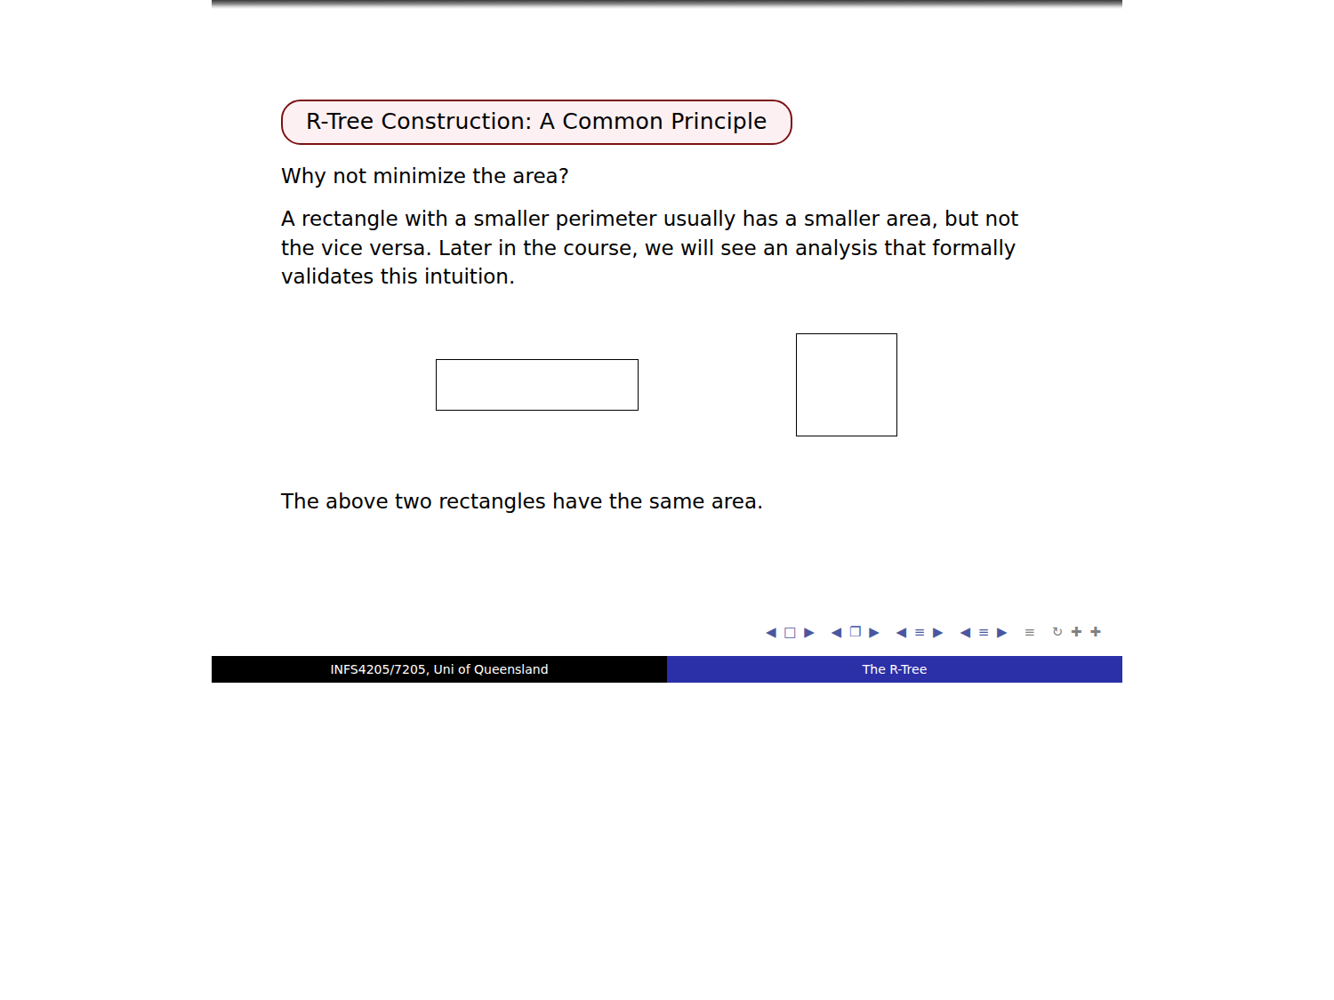R-Tree Construction: A Common Principle
Why not minimize the area?
A rectangle with a smaller perimeter usually has a smaller area, but not the vice versa. Later in the course, we will see an analysis that formally validates this intuition.
The above two rectangles have the same area.
◀ □ ▶ ◀ ❐ ▶ ◀ ≡ ▶ ◀ ≡ ▶ ≡ ↻ ✚ ✚
INFS4205/7205, Uni of Queensland
The R-Tree